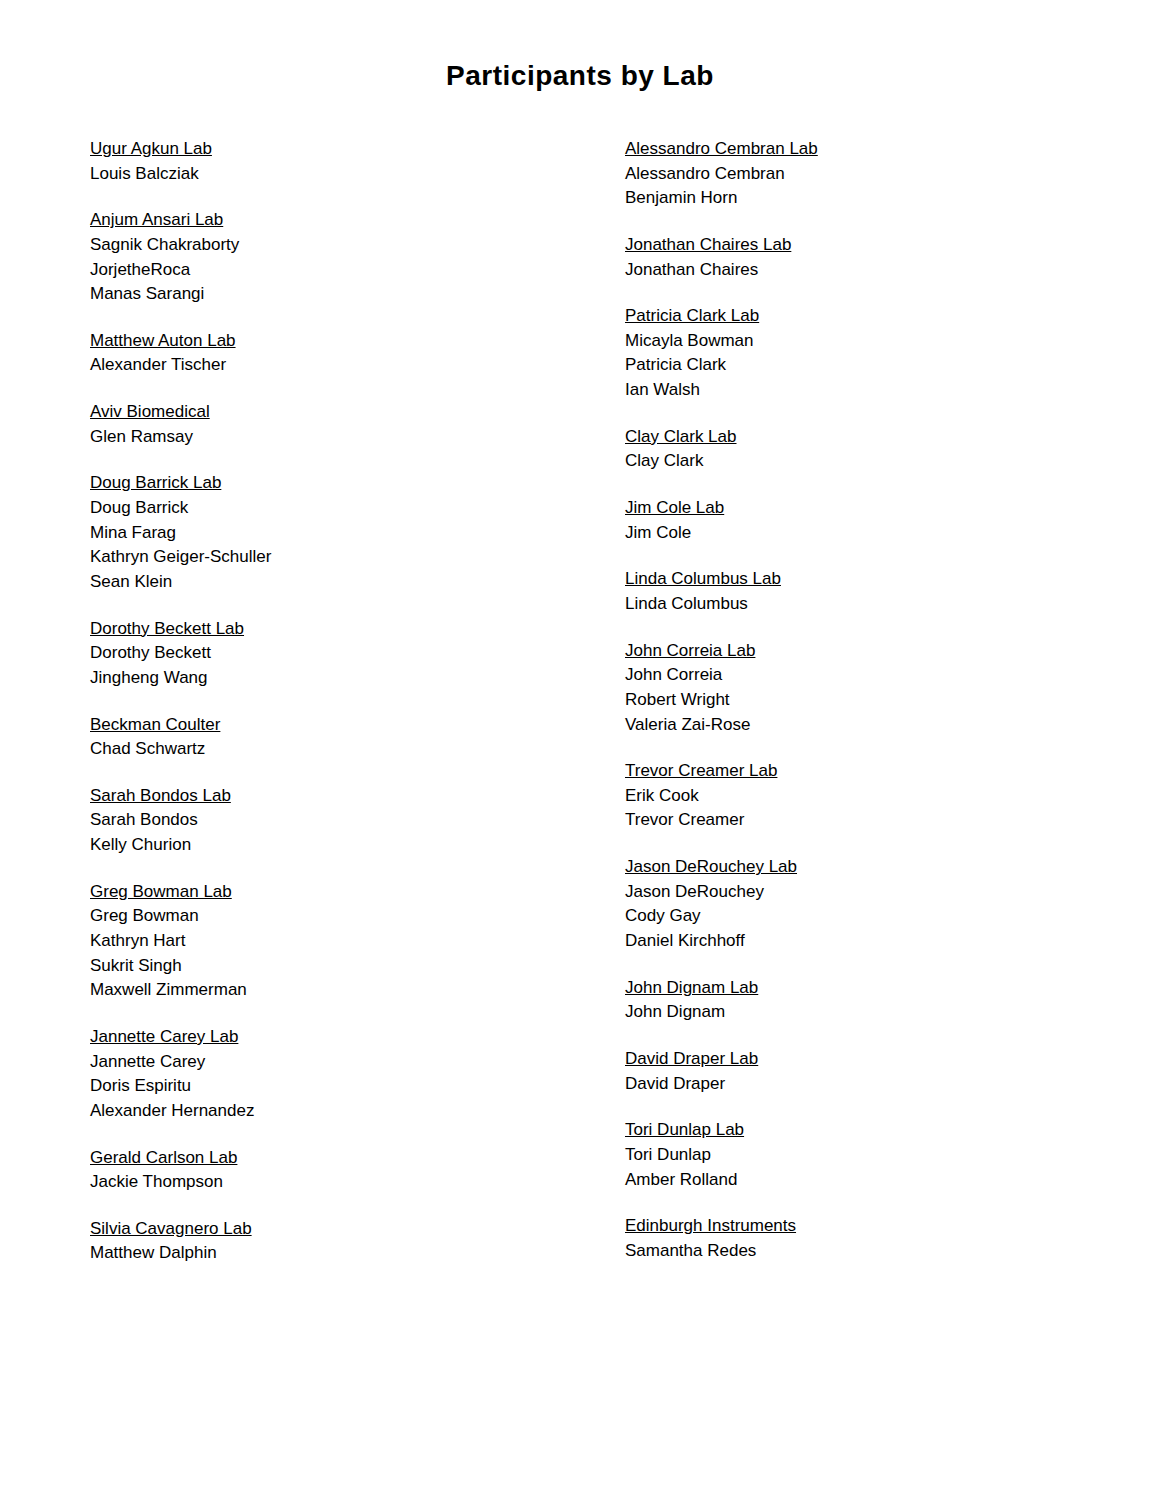Participants by Lab
Ugur Agkun Lab Louis Balcziak
Anjum Ansari Lab Sagnik Chakraborty JorjetheRoca Manas Sarangi
Matthew Auton Lab Alexander Tischer
Aviv Biomedical Glen Ramsay
Doug Barrick Lab Doug Barrick Mina Farag Kathryn Geiger-Schuller Sean Klein
Dorothy Beckett Lab Dorothy Beckett Jingheng Wang
Beckman Coulter Chad Schwartz
Sarah Bondos Lab Sarah Bondos Kelly Churion
Greg Bowman Lab Greg Bowman Kathryn Hart Sukrit Singh Maxwell Zimmerman
Jannette Carey Lab Jannette Carey Doris Espiritu Alexander Hernandez
Gerald Carlson Lab Jackie Thompson
Silvia Cavagnero Lab Matthew Dalphin
Alessandro Cembran Lab Alessandro Cembran Benjamin Horn
Jonathan Chaires Lab Jonathan Chaires
Patricia Clark Lab Micayla Bowman Patricia Clark Ian Walsh
Clay Clark Lab Clay Clark
Jim Cole Lab Jim Cole
Linda Columbus Lab Linda Columbus
John Correia Lab John Correia Robert Wright Valeria Zai-Rose
Trevor Creamer Lab Erik Cook Trevor Creamer
Jason DeRouchey Lab Jason DeRouchey Cody Gay Daniel Kirchhoff
John Dignam Lab John Dignam
David Draper Lab David Draper
Tori Dunlap Lab Tori Dunlap Amber Rolland
Edinburgh Instruments Samantha Redes